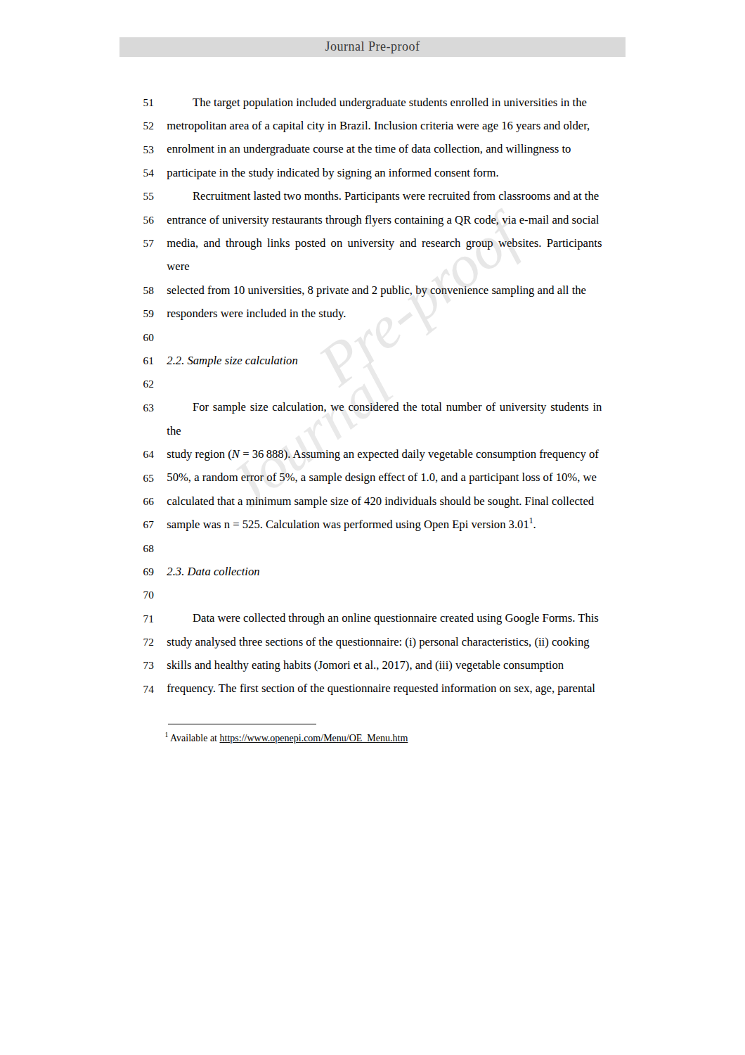Journal Pre-proof
Pre-proof
Journal
51
The target population included undergraduate students enrolled in universities in the
52
metropolitan area of a capital city in Brazil. Inclusion criteria were age 16 years and older,
53
enrolment in an undergraduate course at the time of data collection, and willingness to
54
participate in the study indicated by signing an informed consent form.
55
Recruitment lasted two months. Participants were recruited from classrooms and at the
56
entrance of university restaurants through flyers containing a QR code, via e-mail and social
57
media, and through links posted on university and research group websites. Participants were
58
selected from 10 universities, 8 private and 2 public, by convenience sampling and all the
59
responders were included in the study.
60
61
2.2. Sample size calculation
62
63
For sample size calculation, we considered the total number of university students in the
64
study region (N = 36 888). Assuming an expected daily vegetable consumption frequency of
65
50%, a random error of 5%, a sample design effect of 1.0, and a participant loss of 10%, we
66
calculated that a minimum sample size of 420 individuals should be sought. Final collected
67
sample was n = 525. Calculation was performed using Open Epi version 3.011.
68
69
2.3. Data collection
70
71
Data were collected through an online questionnaire created using Google Forms. This
72
study analysed three sections of the questionnaire: (i) personal characteristics, (ii) cooking
73
skills and healthy eating habits (Jomori et al., 2017), and (iii) vegetable consumption
74
frequency. The first section of the questionnaire requested information on sex, age, parental
1 Available at https://www.openepi.com/Menu/OE_Menu.htm